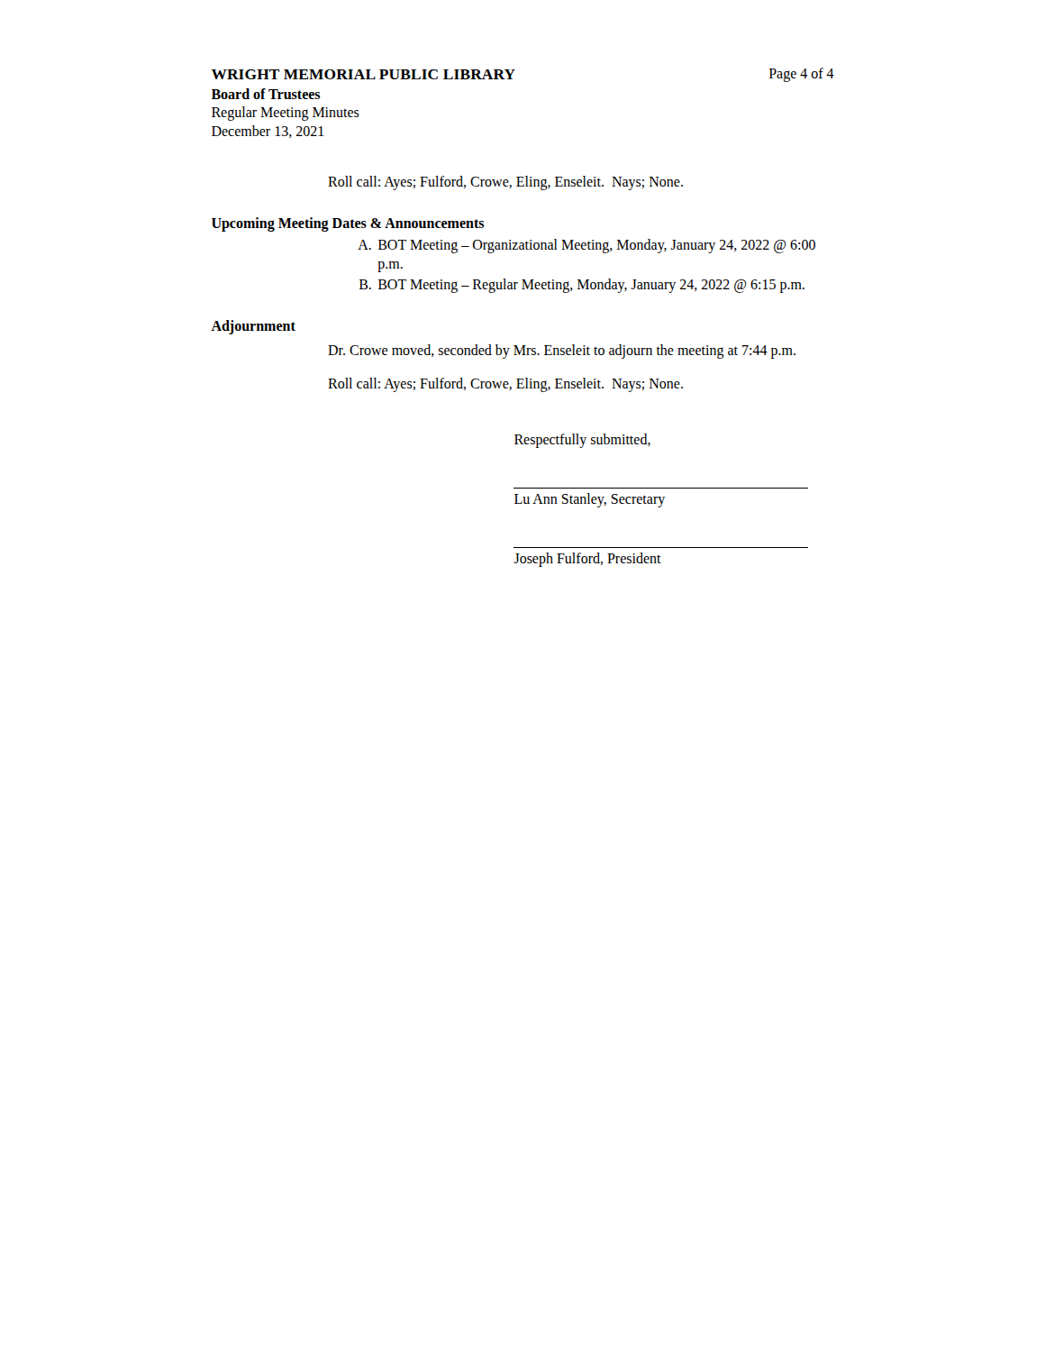Page 4 of 4
WRIGHT MEMORIAL PUBLIC LIBRARY
Board of Trustees
Regular Meeting Minutes
December 13, 2021
Roll call: Ayes; Fulford, Crowe, Eling, Enseleit. Nays; None.
Upcoming Meeting Dates & Announcements
BOT Meeting – Organizational Meeting, Monday, January 24, 2022 @ 6:00 p.m.
BOT Meeting – Regular Meeting, Monday, January 24, 2022 @ 6:15 p.m.
Adjournment
Dr. Crowe moved, seconded by Mrs. Enseleit to adjourn the meeting at 7:44 p.m.
Roll call: Ayes; Fulford, Crowe, Eling, Enseleit. Nays; None.
Respectfully submitted,
Lu Ann Stanley, Secretary
Joseph Fulford, President